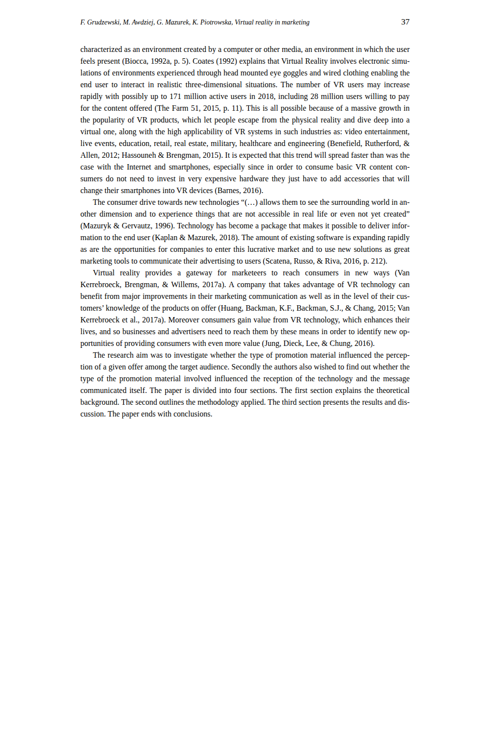F. Grudzewski, M. Awdziej, G. Mazurek, K. Piotrowska, Virtual reality in marketing 37
characterized as an environment created by a computer or other media, an environment in which the user feels present (Biocca, 1992a, p. 5). Coates (1992) explains that Virtual Reality involves electronic simulations of environments experienced through head mounted eye goggles and wired clothing enabling the end user to interact in realistic three-dimensional situations. The number of VR users may increase rapidly with possibly up to 171 million active users in 2018, including 28 million users willing to pay for the content offered (The Farm 51, 2015, p. 11). This is all possible because of a massive growth in the popularity of VR products, which let people escape from the physical reality and dive deep into a virtual one, along with the high applicability of VR systems in such industries as: video entertainment, live events, education, retail, real estate, military, healthcare and engineering (Benefield, Rutherford, & Allen, 2012; Hassouneh & Brengman, 2015). It is expected that this trend will spread faster than was the case with the Internet and smartphones, especially since in order to consume basic VR content consumers do not need to invest in very expensive hardware they just have to add accessories that will change their smartphones into VR devices (Barnes, 2016).
The consumer drive towards new technologies “(…) allows them to see the surrounding world in another dimension and to experience things that are not accessible in real life or even not yet created” (Mazuryk & Gervautz, 1996). Technology has become a package that makes it possible to deliver information to the end user (Kaplan & Mazurek, 2018). The amount of existing software is expanding rapidly as are the opportunities for companies to enter this lucrative market and to use new solutions as great marketing tools to communicate their advertising to users (Scatena, Russo, & Riva, 2016, p. 212).
Virtual reality provides a gateway for marketeers to reach consumers in new ways (Van Kerrebroeck, Brengman, & Willems, 2017a). A company that takes advantage of VR technology can benefit from major improvements in their marketing communication as well as in the level of their customers’ knowledge of the products on offer (Huang, Backman, K.F., Backman, S.J., & Chang, 2015; Van Kerrebroeck et al., 2017a). Moreover consumers gain value from VR technology, which enhances their lives, and so businesses and advertisers need to reach them by these means in order to identify new opportunities of providing consumers with even more value (Jung, Dieck, Lee, & Chung, 2016).
The research aim was to investigate whether the type of promotion material influenced the perception of a given offer among the target audience. Secondly the authors also wished to find out whether the type of the promotion material involved influenced the reception of the technology and the message communicated itself. The paper is divided into four sections. The first section explains the theoretical background. The second outlines the methodology applied. The third section presents the results and discussion. The paper ends with conclusions.